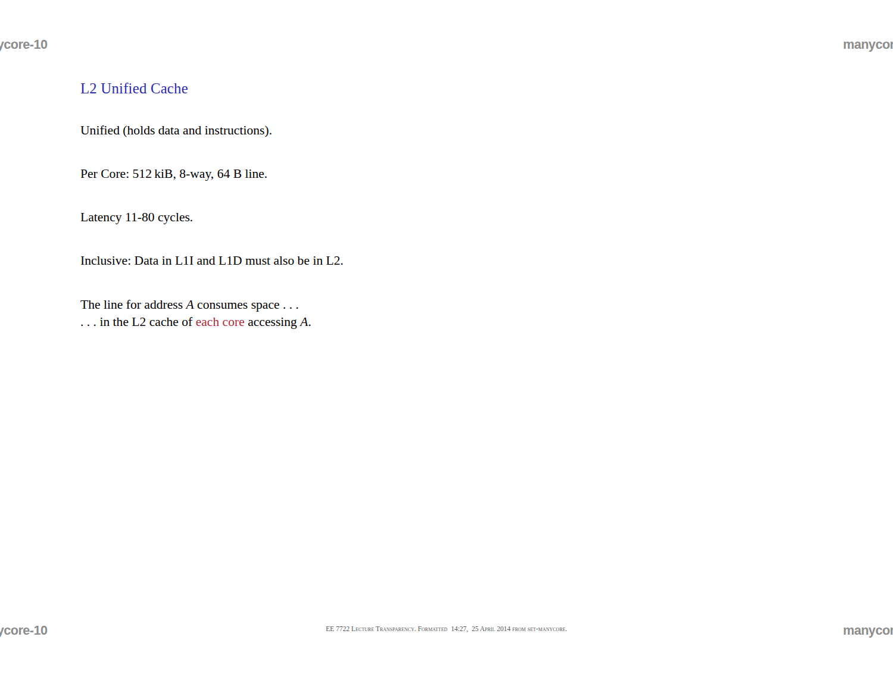nycore-10
manycore
L2 Unified Cache
Unified (holds data and instructions).
Per Core: 512 kiB, 8-way, 64 B line.
Latency 11-80 cycles.
Inclusive: Data in L1I and L1D must also be in L2.
The line for address A consumes space . . .
. . . in the L2 cache of each core accessing A.
EE 7722 Lecture Transparency. Formatted 14:27, 25 April 2014 from set-manycore.
nycore-10
manycore